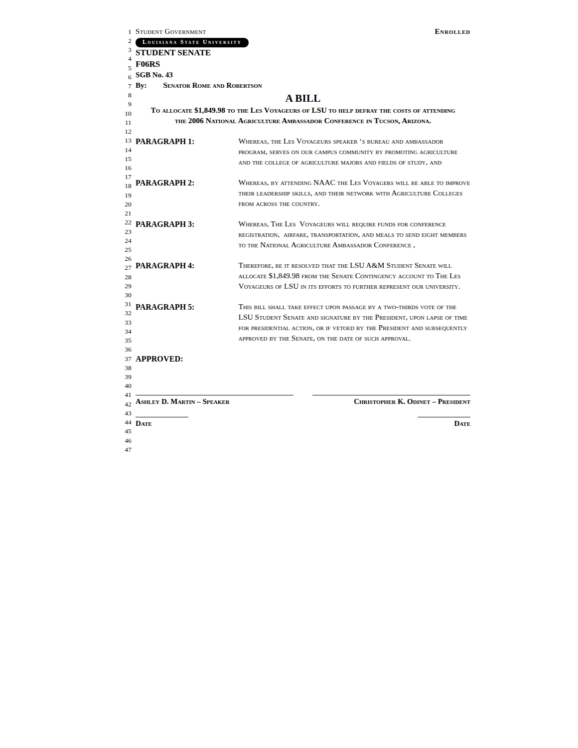1 2 3 4 5 6 7 8 9 10 11 12 13 14 15 16 17 18 19 20 21 22 23 24 25 26 27 28 29 30 31 32 33 34 35 36 37 38 39 40 41 42 43 44 45 46 47
Student Government Enrolled
Louisiana State University
STUDENT SENATE
F06RS
SGB No. 43
By:Senator Rome and Robertson
A BILL
To allocate $1,849.98 to the Les Voyageurs of LSU to help defray the costs of attending the 2006 National Agriculture Ambassador Conference in Tucson, Arizona.
PARAGRAPH 1:
Whereas, the Les Voyageurs speaker ‘s bureau and ambassador program, serves on our campus community by promoting agriculture and the college of agriculture majors and fields of study, and
PARAGRAPH 2:
Whereas, by attending NAAC the Les Voyagers will be able to improve their leadership skills, and their network with Agriculture Colleges from across the country.
PARAGRAPH 3:
Whereas, The Les Voyageurs will require funds for conference registration, airfare, transportation, and meals to send eight members to the National Agriculture Ambassador Conference ,
PARAGRAPH 4:
Therefore, be it resolved that the LSU A&M Student Senate will allocate $1,849.98 from the Senate Contingency account to The Les Voyageurs of LSU in its efforts to further represent our university.
PARAGRAPH 5:
This bill shall take effect upon passage by a two-thirds vote of the LSU Student Senate and signature by the President, upon lapse of time for presidential action, or if vetoed by the President and subsequently approved by the Senate, on the date of such approval.
APPROVED:
Ashley D. Martin – Speaker
Christopher K. Odinet – President
Date
Date